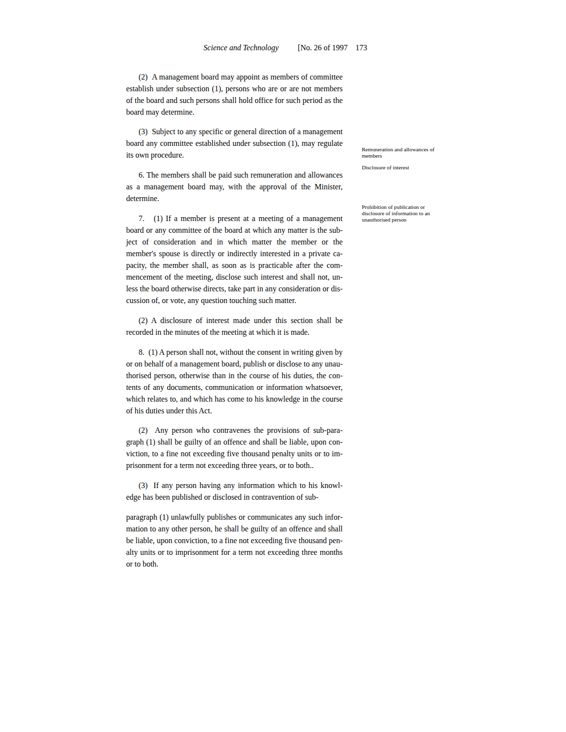Science and Technology [No. 26 of 1997 173
(2) A management board may appoint as members of committee establish under subsection (1), persons who are or are not members of the board and such persons shall hold office for such period as the board may determine.
(3) Subject to any specific or general direction of a management board any committee established under subsection (1), may regulate its own procedure.
6. The members shall be paid such remuneration and allowances as a management board may, with the approval of the Minister, determine.
7. (1) If a member is present at a meeting of a management board or any committee of the board at which any matter is the subject of consideration and in which matter the member or the member's spouse is directly or indirectly interested in a private capacity, the member shall, as soon as is practicable after the commencement of the meeting, disclose such interest and shall not, unless the board otherwise directs, take part in any consideration or discussion of, or vote, any question touching such matter.
(2) A disclosure of interest made under this section shall be recorded in the minutes of the meeting at which it is made.
8. (1) A person shall not, without the consent in writing given by or on behalf of a management board, publish or disclose to any unauthorised person, otherwise than in the course of his duties, the contents of any documents, communication or information whatsoever, which relates to, and which has come to his knowledge in the course of his duties under this Act.
(2) Any person who contravenes the provisions of sub-paragraph (1) shall be guilty of an offence and shall be liable, upon conviction, to a fine not exceeding five thousand penalty units or to imprisonment for a term not exceeding three years, or to both..
(3) If any person having any information which to his knowledge has been published or disclosed in contravention of sub-
paragraph (1) unlawfully publishes or communicates any such information to any other person, he shall be guilty of an offence and shall be liable, upon conviction, to a fine not exceeding five thousand penalty units or to imprisonment for a term not exceeding three months or to both.
Remuneration and allowances of members
Disclosure of interest
Prohibition of publication or disclosure of information to an unauthorised person